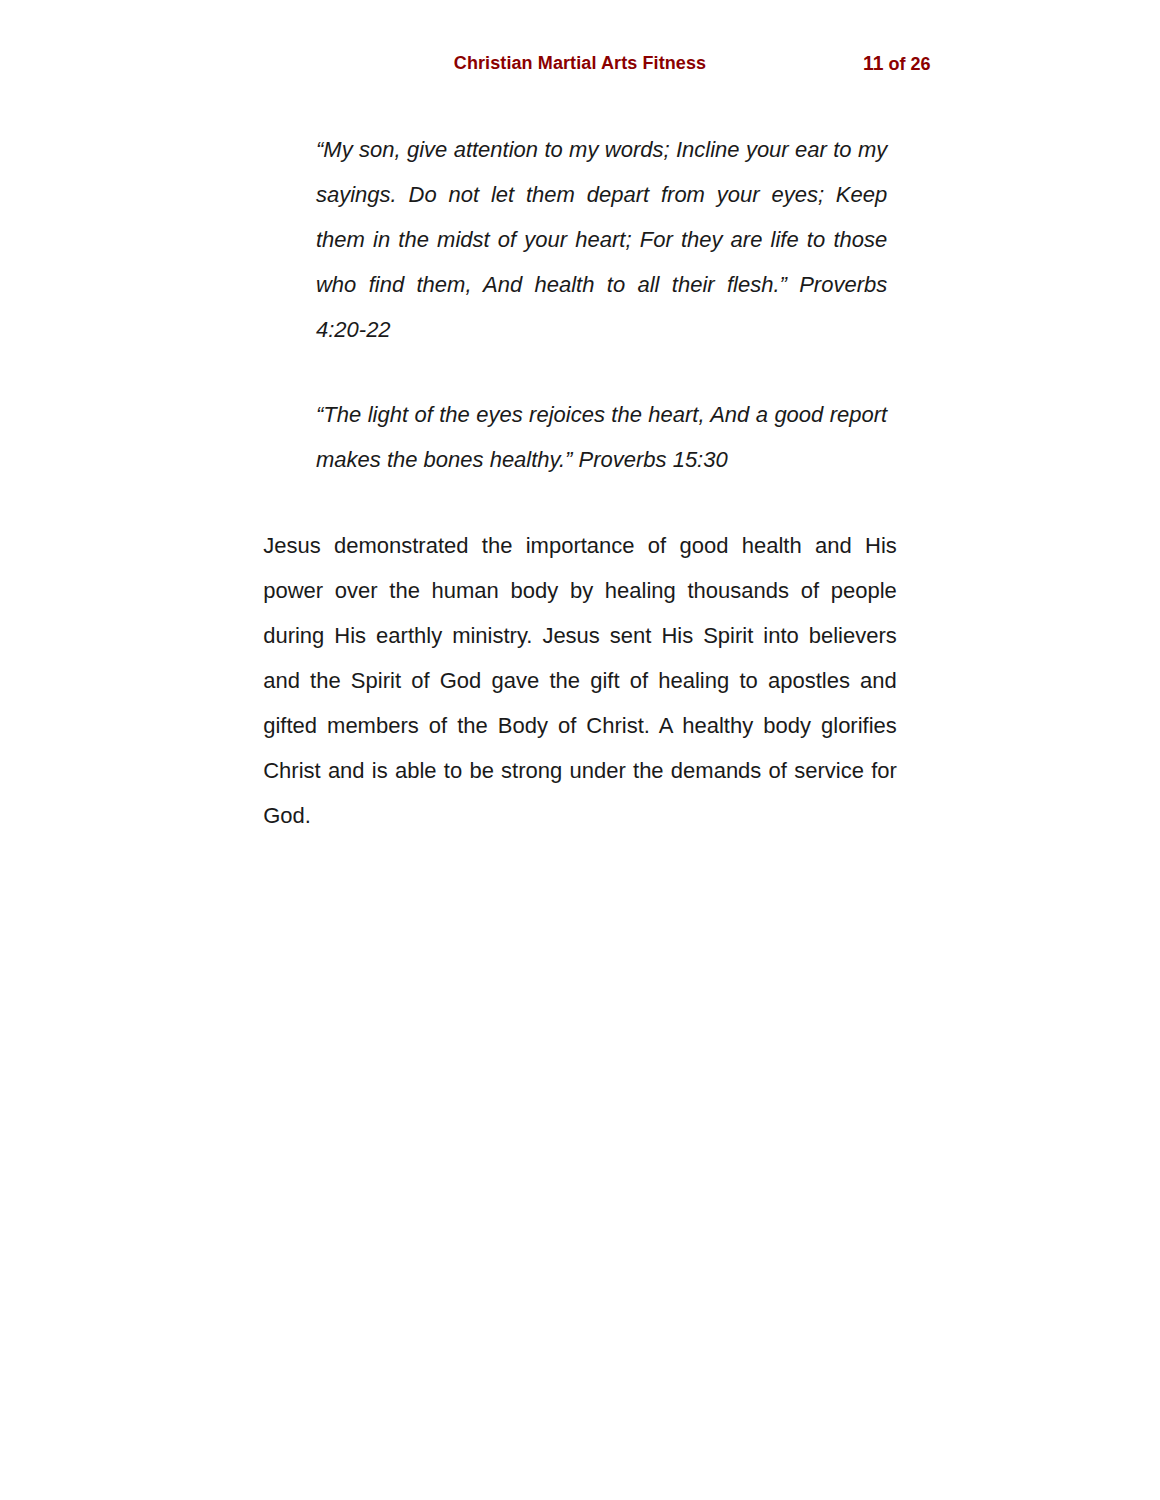Christian Martial Arts Fitness 11 of 26
“My son, give attention to my words; Incline your ear to my sayings. Do not let them depart from your eyes; Keep them in the midst of your heart; For they are life to those who find them, And health to all their flesh.” Proverbs 4:20-22
“The light of the eyes rejoices the heart, And a good report makes the bones healthy.” Proverbs 15:30
Jesus demonstrated the importance of good health and His power over the human body by healing thousands of people during His earthly ministry. Jesus sent His Spirit into believers and the Spirit of God gave the gift of healing to apostles and gifted members of the Body of Christ. A healthy body glorifies Christ and is able to be strong under the demands of service for God.